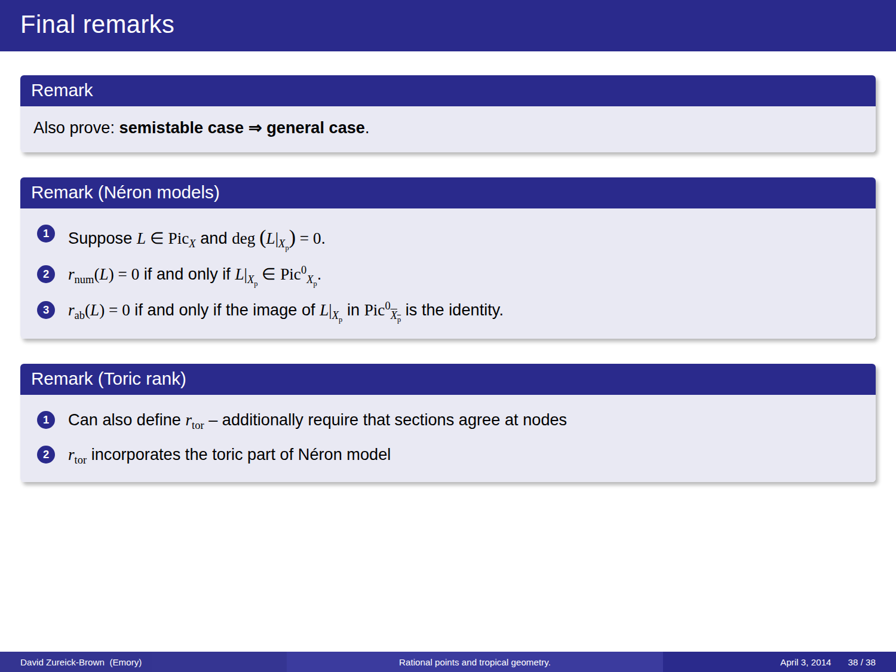Final remarks
Remark
Also prove: semistable case ⇒ general case.
Remark (Néron models)
Suppose L ∈ PicX and deg (L|Xp) = 0.
rnum(L) = 0 if and only if L|Xp ∈ Pic0Xp.
rab(L) = 0 if and only if the image of L|Xp in Pic0Xp is the identity.
Remark (Toric rank)
Can also define rtor – additionally require that sections agree at nodes
rtor incorporates the toric part of Néron model
David Zureick-Brown (Emory)
Rational points and tropical geometry.
April 3, 201438 / 38